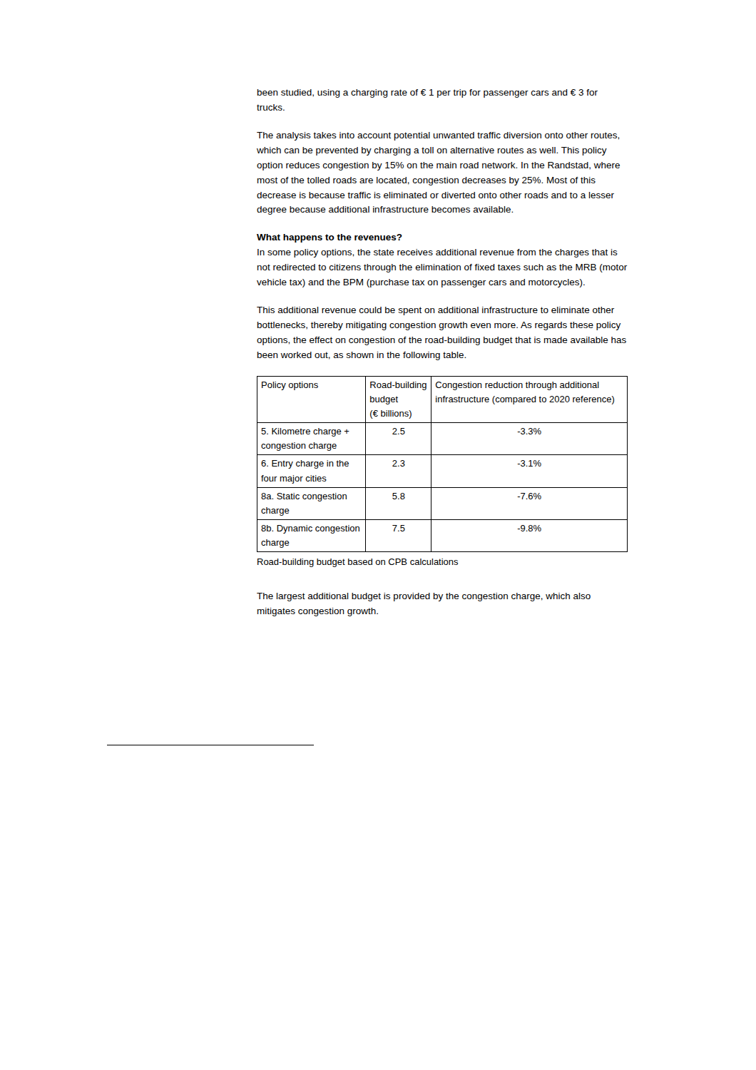been studied, using a charging rate of € 1 per trip for passenger cars and € 3 for trucks.
The analysis takes into account potential unwanted traffic diversion onto other routes, which can be prevented by charging a toll on alternative routes as well. This policy option reduces congestion by 15% on the main road network. In the Randstad, where most of the tolled roads are located, congestion decreases by 25%. Most of this decrease is because traffic is eliminated or diverted onto other roads and to a lesser degree because additional infrastructure becomes available.
What happens to the revenues?
In some policy options, the state receives additional revenue from the charges that is not redirected to citizens through the elimination of fixed taxes such as the MRB (motor vehicle tax) and the BPM (purchase tax on passenger cars and motorcycles).
This additional revenue could be spent on additional infrastructure to eliminate other bottlenecks, thereby mitigating congestion growth even more. As regards these policy options, the effect on congestion of the road-building budget that is made available has been worked out, as shown in the following table.
| Policy options | Road-building budget (€ billions) | Congestion reduction through additional infrastructure (compared to 2020 reference) |
| --- | --- | --- |
| 5. Kilometre charge + congestion charge | 2.5 | -3.3% |
| 6. Entry charge in the four major cities | 2.3 | -3.1% |
| 8a. Static congestion charge | 5.8 | -7.6% |
| 8b. Dynamic congestion charge | 7.5 | -9.8% |
Road-building budget based on CPB calculations
The largest additional budget is provided by the congestion charge, which also mitigates congestion growth.